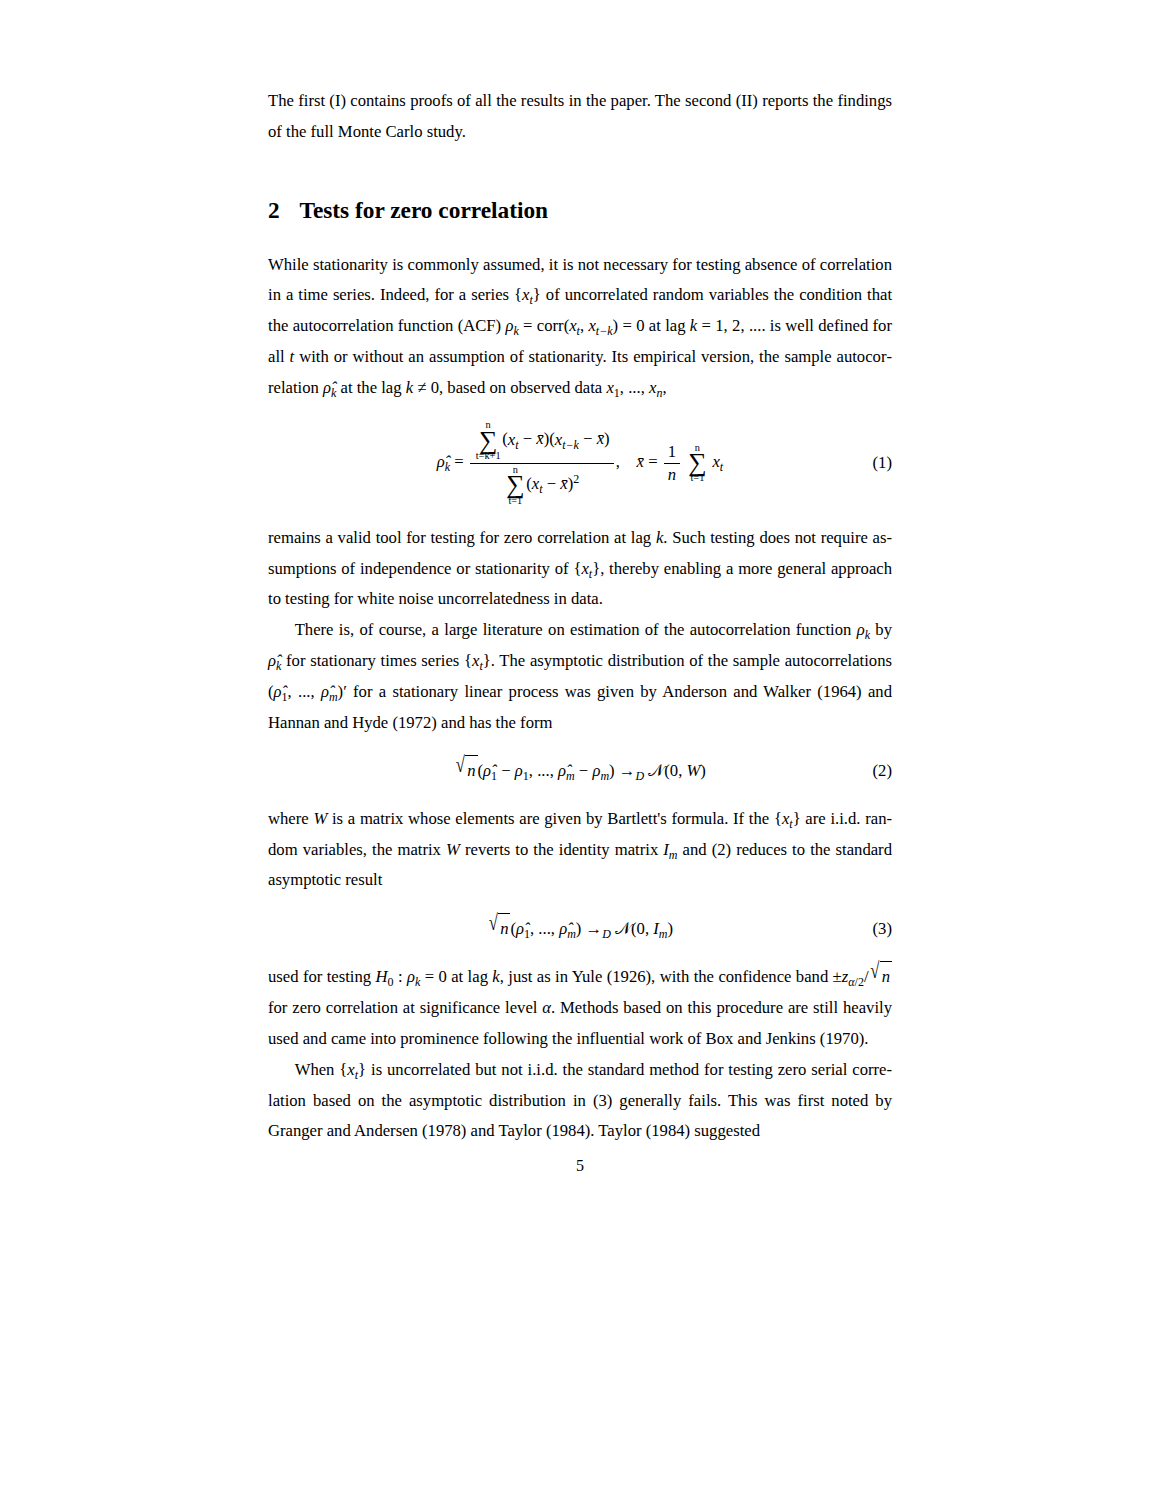The first (I) contains proofs of all the results in the paper. The second (II) reports the findings of the full Monte Carlo study.
2 Tests for zero correlation
While stationarity is commonly assumed, it is not necessary for testing absence of correlation in a time series. Indeed, for a series {xt} of uncorrelated random variables the condition that the autocorrelation function (ACF) ρk = corr(xt, xt−k) = 0 at lag k = 1, 2, .... is well defined for all t with or without an assumption of stationarity. Its empirical version, the sample autocorrelation ρ̂k at the lag k ≠ 0, based on observed data x1, ..., xn,
ρ̂k = n∑t=k+1(xt − x̄)(xt−k − x̄) n∑t=1(xt − x̄)2 , x̄ = 1 n n∑t=1 xt (1)
remains a valid tool for testing for zero correlation at lag k. Such testing does not require assumptions of independence or stationarity of {xt}, thereby enabling a more general approach to testing for white noise uncorrelatedness in data.
There is, of course, a large literature on estimation of the autocorrelation function ρk by ρ̂k for stationary times series {xt}. The asymptotic distribution of the sample autocorrelations (ρ̂1, ..., ρ̂m)′ for a stationary linear process was given by Anderson and Walker (1964) and Hannan and Hyde (1972) and has the form
√n(ρ̂1 − ρ1, ..., ρ̂m − ρm) →D 𝒩(0, W) (2)
where W is a matrix whose elements are given by Bartlett's formula. If the {xt} are i.i.d. random variables, the matrix W reverts to the identity matrix Im and (2) reduces to the standard asymptotic result
√n(ρ̂1, ..., ρ̂m) →D 𝒩(0, Im) (3)
used for testing H0 : ρk = 0 at lag k, just as in Yule (1926), with the confidence band ±zα/2/√n for zero correlation at significance level α. Methods based on this procedure are still heavily used and came into prominence following the influential work of Box and Jenkins (1970).
When {xt} is uncorrelated but not i.i.d. the standard method for testing zero serial correlation based on the asymptotic distribution in (3) generally fails. This was first noted by Granger and Andersen (1978) and Taylor (1984). Taylor (1984) suggested
5